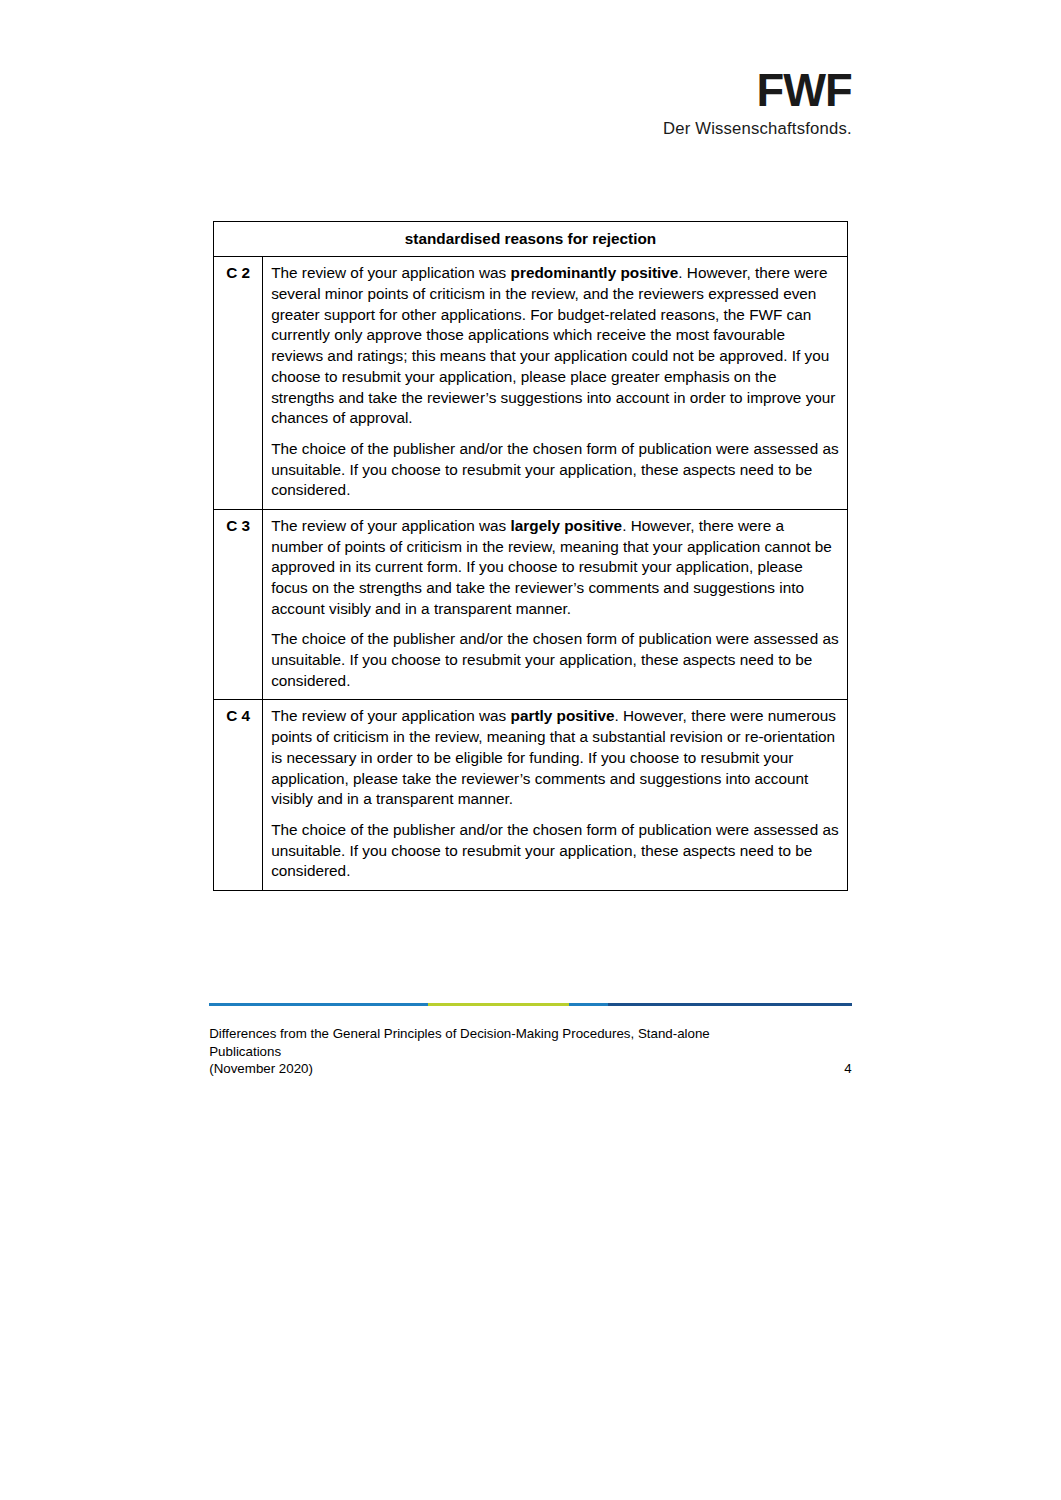FWF
Der Wissenschaftsfonds.
| standardised reasons for rejection |
| --- |
| C 2 | The review of your application was predominantly positive . However, there were several minor points of criticism in the review, and the reviewers expressed even greater support for other applications. For budget-related reasons, the FWF can currently only approve those applications which receive the most favourable reviews and ratings; this means that your application could not be approved. If you choose to resubmit your application, please place greater emphasis on the strengths and take the reviewer’s suggestions into account in order to improve your chances of approval. The choice of the publisher and/or the chosen form of publication were assessed as unsuitable. If you choose to resubmit your application, these aspects need to be considered. |
| C 3 | The review of your application was largely positive . However, there were a number of points of criticism in the review, meaning that your application cannot be approved in its current form. If you choose to resubmit your application, please focus on the strengths and take the reviewer’s comments and suggestions into account visibly and in a transparent manner. The choice of the publisher and/or the chosen form of publication were assessed as unsuitable. If you choose to resubmit your application, these aspects need to be considered. |
| C 4 | The review of your application was partly positive . However, there were numerous points of criticism in the review, meaning that a substantial revision or re-orientation is necessary in order to be eligible for funding. If you choose to resubmit your application, please take the reviewer’s comments and suggestions into account visibly and in a transparent manner. The choice of the publisher and/or the chosen form of publication were assessed as unsuitable. If you choose to resubmit your application, these aspects need to be considered. |
Differences from the General Principles of Decision-Making Procedures, Stand-alone Publications
(November 2020)
4